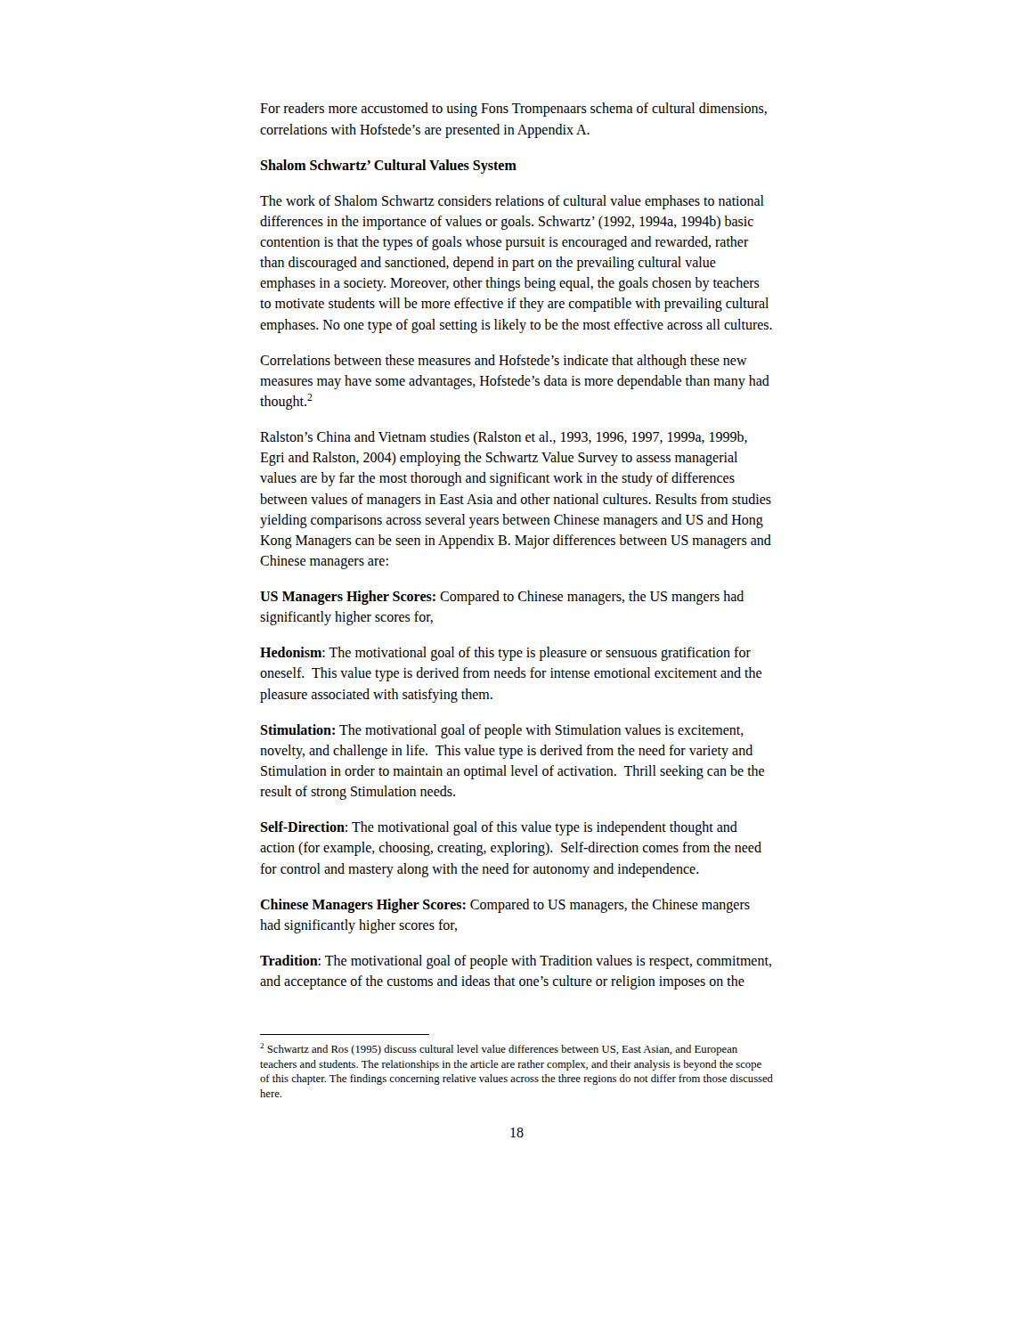For readers more accustomed to using Fons Trompenaars schema of cultural dimensions, correlations with Hofstede’s are presented in Appendix A.
Shalom Schwartz’ Cultural Values System
The work of Shalom Schwartz considers relations of cultural value emphases to national differences in the importance of values or goals. Schwartz’ (1992, 1994a, 1994b) basic contention is that the types of goals whose pursuit is encouraged and rewarded, rather than discouraged and sanctioned, depend in part on the prevailing cultural value emphases in a society. Moreover, other things being equal, the goals chosen by teachers to motivate students will be more effective if they are compatible with prevailing cultural emphases. No one type of goal setting is likely to be the most effective across all cultures.
Correlations between these measures and Hofstede’s indicate that although these new measures may have some advantages, Hofstede’s data is more dependable than many had thought.2
Ralston’s China and Vietnam studies (Ralston et al., 1993, 1996, 1997, 1999a, 1999b, Egri and Ralston, 2004) employing the Schwartz Value Survey to assess managerial values are by far the most thorough and significant work in the study of differences between values of managers in East Asia and other national cultures. Results from studies yielding comparisons across several years between Chinese managers and US and Hong Kong Managers can be seen in Appendix B. Major differences between US managers and Chinese managers are:
US Managers Higher Scores: Compared to Chinese managers, the US mangers had significantly higher scores for,
Hedonism: The motivational goal of this type is pleasure or sensuous gratification for oneself. This value type is derived from needs for intense emotional excitement and the pleasure associated with satisfying them.
Stimulation: The motivational goal of people with Stimulation values is excitement, novelty, and challenge in life. This value type is derived from the need for variety and Stimulation in order to maintain an optimal level of activation. Thrill seeking can be the result of strong Stimulation needs.
Self-Direction: The motivational goal of this value type is independent thought and action (for example, choosing, creating, exploring). Self-direction comes from the need for control and mastery along with the need for autonomy and independence.
Chinese Managers Higher Scores: Compared to US managers, the Chinese mangers had significantly higher scores for,
Tradition: The motivational goal of people with Tradition values is respect, commitment, and acceptance of the customs and ideas that one’s culture or religion imposes on the
2 Schwartz and Ros (1995) discuss cultural level value differences between US, East Asian, and European teachers and students. The relationships in the article are rather complex, and their analysis is beyond the scope of this chapter. The findings concerning relative values across the three regions do not differ from those discussed here.
18